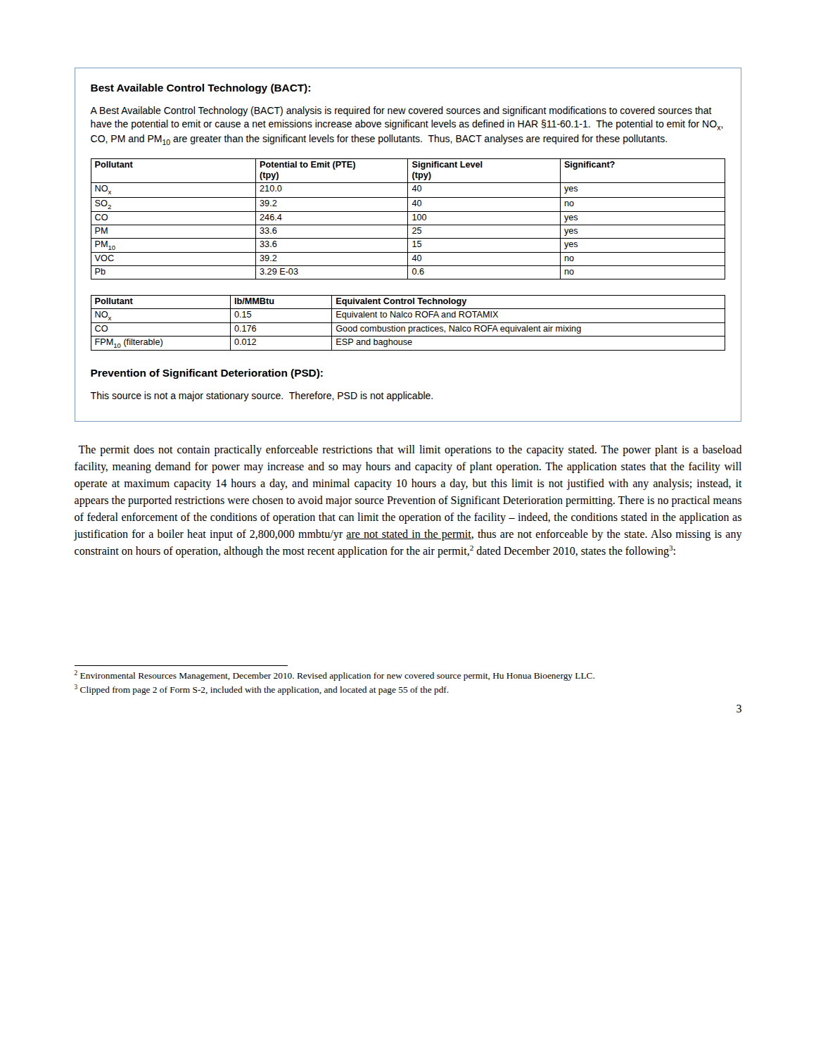Best Available Control Technology (BACT):
A Best Available Control Technology (BACT) analysis is required for new covered sources and significant modifications to covered sources that have the potential to emit or cause a net emissions increase above significant levels as defined in HAR §11-60.1-1. The potential to emit for NOx, CO, PM and PM10 are greater than the significant levels for these pollutants. Thus, BACT analyses are required for these pollutants.
| Pollutant | Potential to Emit (PTE) (tpy) | Significant Level (tpy) | Significant? |
| --- | --- | --- | --- |
| NO x | 210.0 | 40 | yes |
| SO 2 | 39.2 | 40 | no |
| CO | 246.4 | 100 | yes |
| PM | 33.6 | 25 | yes |
| PM 10 | 33.6 | 15 | yes |
| VOC | 39.2 | 40 | no |
| Pb | 3.29 E-03 | 0.6 | no |
| Pollutant | lb/MMBtu | Equivalent Control Technology |
| --- | --- | --- |
| NO x | 0.15 | Equivalent to Nalco ROFA and ROTAMIX |
| CO | 0.176 | Good combustion practices, Nalco ROFA equivalent air mixing |
| FPM 10 (filterable) | 0.012 | ESP and baghouse |
Prevention of Significant Deterioration (PSD):
This source is not a major stationary source. Therefore, PSD is not applicable.
The permit does not contain practically enforceable restrictions that will limit operations to the capacity stated. The power plant is a baseload facility, meaning demand for power may increase and so may hours and capacity of plant operation. The application states that the facility will operate at maximum capacity 14 hours a day, and minimal capacity 10 hours a day, but this limit is not justified with any analysis; instead, it appears the purported restrictions were chosen to avoid major source Prevention of Significant Deterioration permitting. There is no practical means of federal enforcement of the conditions of operation that can limit the operation of the facility – indeed, the conditions stated in the application as justification for a boiler heat input of 2,800,000 mmbtu/yr are not stated in the permit, thus are not enforceable by the state. Also missing is any constraint on hours of operation, although the most recent application for the air permit,2 dated December 2010, states the following3:
2 Environmental Resources Management, December 2010. Revised application for new covered source permit, Hu Honua Bioenergy LLC.
3 Clipped from page 2 of Form S-2, included with the application, and located at page 55 of the pdf.
3